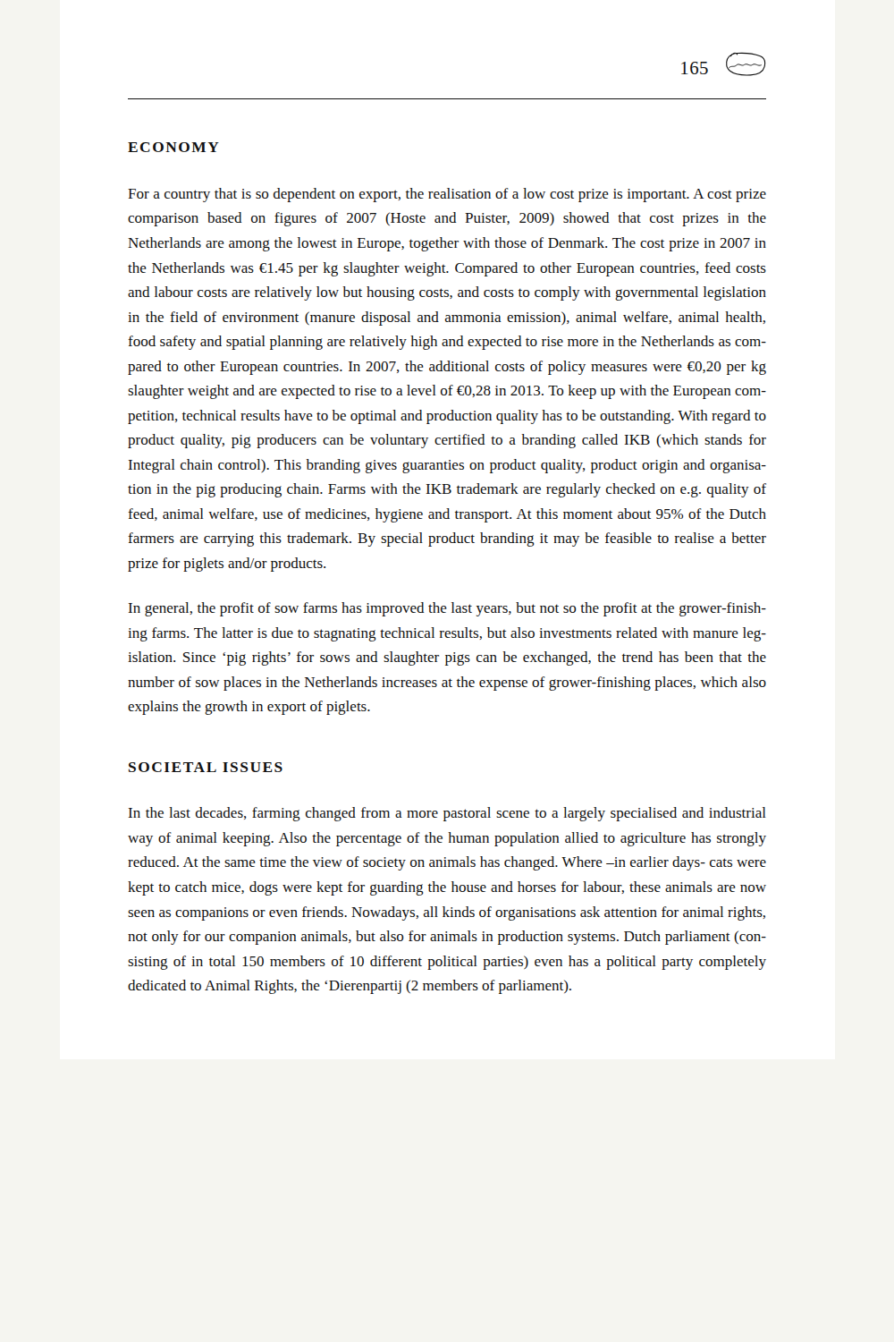165
Economy
For a country that is so dependent on export, the realisation of a low cost prize is important. A cost prize comparison based on figures of 2007 (Hoste and Puister, 2009) showed that cost prizes in the Netherlands are among the lowest in Europe, together with those of Denmark. The cost prize in 2007 in the Netherlands was €1.45 per kg slaughter weight. Compared to other European countries, feed costs and labour costs are relatively low but housing costs, and costs to comply with governmental legislation in the field of environment (manure disposal and ammonia emission), animal welfare, animal health, food safety and spatial planning are relatively high and expected to rise more in the Netherlands as compared to other European countries. In 2007, the additional costs of policy measures were €0,20 per kg slaughter weight and are expected to rise to a level of €0,28 in 2013. To keep up with the European competition, technical results have to be optimal and production quality has to be outstanding. With regard to product quality, pig producers can be voluntary certified to a branding called IKB (which stands for Integral chain control). This branding gives guaranties on product quality, product origin and organisation in the pig producing chain. Farms with the IKB trademark are regularly checked on e.g. quality of feed, animal welfare, use of medicines, hygiene and transport. At this moment about 95% of the Dutch farmers are carrying this trademark. By special product branding it may be feasible to realise a better prize for piglets and/or products.
In general, the profit of sow farms has improved the last years, but not so the profit at the grower-finishing farms. The latter is due to stagnating technical results, but also investments related with manure legislation. Since ‘pig rights’ for sows and slaughter pigs can be exchanged, the trend has been that the number of sow places in the Netherlands increases at the expense of grower-finishing places, which also explains the growth in export of piglets.
Societal issues
In the last decades, farming changed from a more pastoral scene to a largely specialised and industrial way of animal keeping. Also the percentage of the human population allied to agriculture has strongly reduced. At the same time the view of society on animals has changed. Where –in earlier days- cats were kept to catch mice, dogs were kept for guarding the house and horses for labour, these animals are now seen as companions or even friends. Nowadays, all kinds of organisations ask attention for animal rights, not only for our companion animals, but also for animals in production systems. Dutch parliament (consisting of in total 150 members of 10 different political parties) even has a political party completely dedicated to Animal Rights, the ‘Dierenpartij (2 members of parliament).